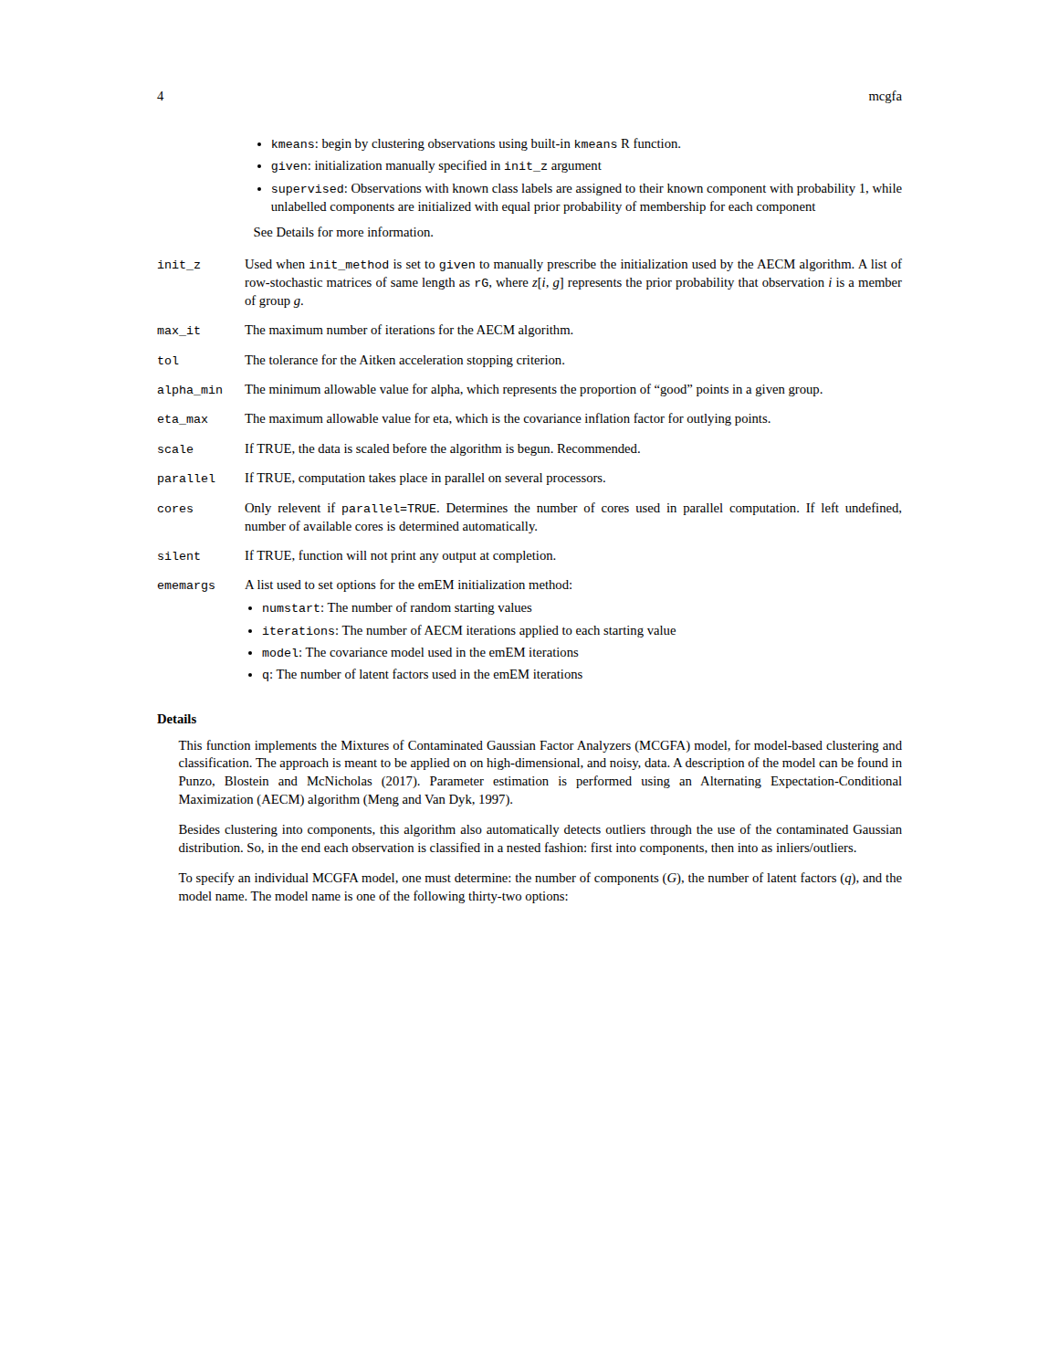4 mcgfa
kmeans: begin by clustering observations using built-in kmeans R function.
given: initialization manually specified in init_z argument
supervised: Observations with known class labels are assigned to their known component with probability 1, while unlabelled components are initialized with equal prior probability of membership for each component
See Details for more information.
init_z
Used when init_method is set to given to manually prescribe the initialization used by the AECM algorithm. A list of row-stochastic matrices of same length as rG, where z[i, g] represents the prior probability that observation i is a member of group g.
max_it
The maximum number of iterations for the AECM algorithm.
tol
The tolerance for the Aitken acceleration stopping criterion.
alpha_min
The minimum allowable value for alpha, which represents the proportion of “good” points in a given group.
eta_max
The maximum allowable value for eta, which is the covariance inflation factor for outlying points.
scale
If TRUE, the data is scaled before the algorithm is begun. Recommended.
parallel
If TRUE, computation takes place in parallel on several processors.
cores
Only relevent if parallel=TRUE. Determines the number of cores used in parallel computation. If left undefined, number of available cores is determined automatically.
silent
If TRUE, function will not print any output at completion.
ememargs
A list used to set options for the emEM initialization method:
numstart: The number of random starting values
iterations: The number of AECM iterations applied to each starting value
model: The covariance model used in the emEM iterations
q: The number of latent factors used in the emEM iterations
Details
This function implements the Mixtures of Contaminated Gaussian Factor Analyzers (MCGFA) model, for model-based clustering and classification. The approach is meant to be applied on on high-dimensional, and noisy, data. A description of the model can be found in Punzo, Blostein and McNicholas (2017). Parameter estimation is performed using an Alternating Expectation-Conditional Maximization (AECM) algorithm (Meng and Van Dyk, 1997).
Besides clustering into components, this algorithm also automatically detects outliers through the use of the contaminated Gaussian distribution. So, in the end each observation is classified in a nested fashion: first into components, then into as inliers/outliers.
To specify an individual MCGFA model, one must determine: the number of components (G), the number of latent factors (q), and the model name. The model name is one of the following thirty-two options: